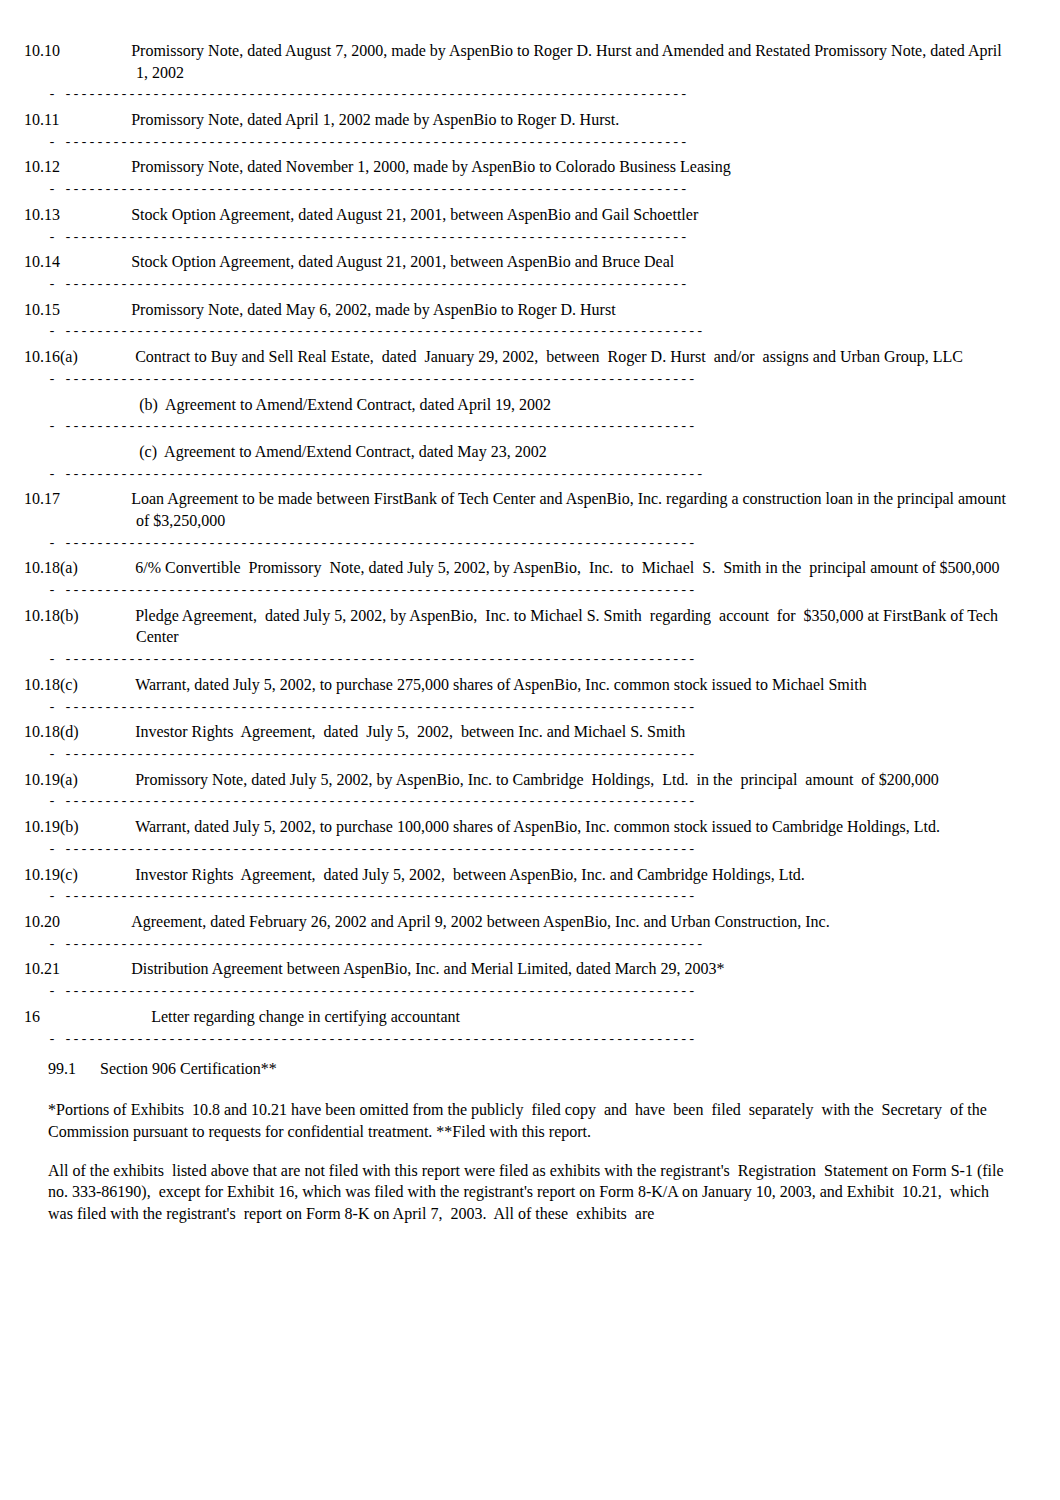10.10 Promissory Note, dated August 7, 2000, made by AspenBio to Roger D. Hurst and Amended and Restated Promissory Note, dated April 1, 2002
- ------------------------------------------------------------------------------
10.11 Promissory Note, dated April 1, 2002 made by AspenBio to Roger D. Hurst.
- ------------------------------------------------------------------------------
10.12 Promissory Note, dated November 1, 2000, made by AspenBio to Colorado Business Leasing
- ------------------------------------------------------------------------------
10.13 Stock Option Agreement, dated August 21, 2001, between AspenBio and Gail Schoettler
- ------------------------------------------------------------------------------
10.14 Stock Option Agreement, dated August 21, 2001, between AspenBio and Bruce Deal
- ------------------------------------------------------------------------------
10.15 Promissory Note, dated May 6, 2002, made by AspenBio to Roger D. Hurst
- --------------------------------------------------------------------------------
10.16(a) Contract to Buy and Sell Real Estate, dated January 29, 2002, between Roger D. Hurst and/or assigns and Urban Group, LLC
- -------------------------------------------------------------------------------
(b) Agreement to Amend/Extend Contract, dated April 19, 2002
- -------------------------------------------------------------------------------
(c) Agreement to Amend/Extend Contract, dated May 23, 2002
- --------------------------------------------------------------------------------
10.17 Loan Agreement to be made between FirstBank of Tech Center and AspenBio, Inc. regarding a construction loan in the principal amount of $3,250,000
- -------------------------------------------------------------------------------
10.18(a) 6/% Convertible Promissory Note, dated July 5, 2002, by AspenBio, Inc. to Michael S. Smith in the principal amount of $500,000
- -------------------------------------------------------------------------------
10.18(b) Pledge Agreement, dated July 5, 2002, by AspenBio, Inc. to Michael S. Smith regarding account for $350,000 at FirstBank of Tech Center
- -------------------------------------------------------------------------------
10.18(c) Warrant, dated July 5, 2002, to purchase 275,000 shares of AspenBio, Inc. common stock issued to Michael Smith
- -------------------------------------------------------------------------------
10.18(d) Investor Rights Agreement, dated July 5, 2002, between Inc. and Michael S. Smith
- -------------------------------------------------------------------------------
10.19(a) Promissory Note, dated July 5, 2002, by AspenBio, Inc. to Cambridge Holdings, Ltd. in the principal amount of $200,000
- -------------------------------------------------------------------------------
10.19(b) Warrant, dated July 5, 2002, to purchase 100,000 shares of AspenBio, Inc. common stock issued to Cambridge Holdings, Ltd.
- -------------------------------------------------------------------------------
10.19(c) Investor Rights Agreement, dated July 5, 2002, between AspenBio, Inc. and Cambridge Holdings, Ltd.
- -------------------------------------------------------------------------------
10.20 Agreement, dated February 26, 2002 and April 9, 2002 between AspenBio, Inc. and Urban Construction, Inc.
- --------------------------------------------------------------------------------
10.21 Distribution Agreement between AspenBio, Inc. and Merial Limited, dated March 29, 2003*
- -------------------------------------------------------------------------------
16 Letter regarding change in certifying accountant
- -------------------------------------------------------------------------------
99.1 Section 906 Certification**
*Portions of Exhibits 10.8 and 10.21 have been omitted from the publicly filed copy and have been filed separately with the Secretary of the Commission pursuant to requests for confidential treatment. **Filed with this report.
All of the exhibits listed above that are not filed with this report were filed as exhibits with the registrant's Registration Statement on Form S-1 (file no. 333-86190), except for Exhibit 16, which was filed with the registrant's report on Form 8-K/A on January 10, 2003, and Exhibit 10.21, which was filed with the registrant's report on Form 8-K on April 7, 2003. All of these exhibits are